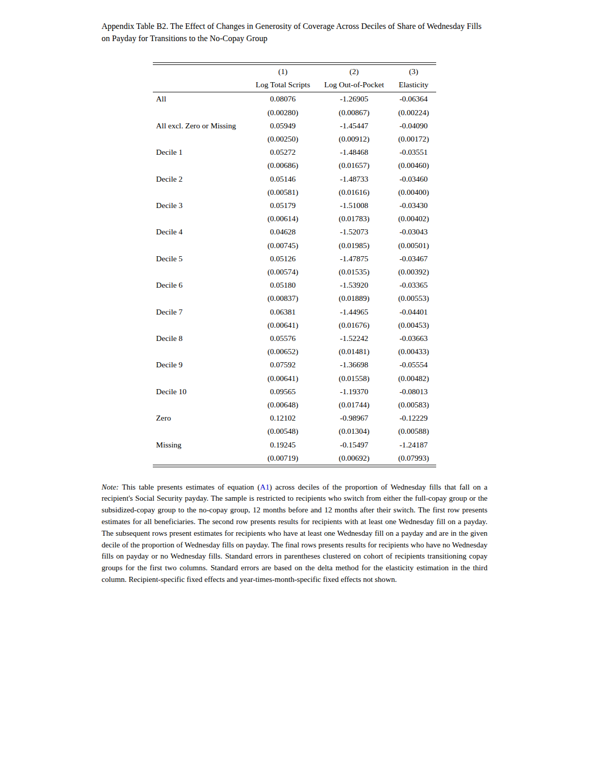Appendix Table B2. The Effect of Changes in Generosity of Coverage Across Deciles of Share of Wednesday Fills on Payday for Transitions to the No-Copay Group
| | (1) | (2) | (3) |
| | Log Total Scripts | Log Out-of-Pocket | Elasticity |
| All | 0.08076 | -1.26905 | -0.06364 |
| | (0.00280) | (0.00867) | (0.00224) |
| All excl. Zero or Missing | 0.05949 | -1.45447 | -0.04090 |
| | (0.00250) | (0.00912) | (0.00172) |
| Decile 1 | 0.05272 | -1.48468 | -0.03551 |
| | (0.00686) | (0.01657) | (0.00460) |
| Decile 2 | 0.05146 | -1.48733 | -0.03460 |
| | (0.00581) | (0.01616) | (0.00400) |
| Decile 3 | 0.05179 | -1.51008 | -0.03430 |
| | (0.00614) | (0.01783) | (0.00402) |
| Decile 4 | 0.04628 | -1.52073 | -0.03043 |
| | (0.00745) | (0.01985) | (0.00501) |
| Decile 5 | 0.05126 | -1.47875 | -0.03467 |
| | (0.00574) | (0.01535) | (0.00392) |
| Decile 6 | 0.05180 | -1.53920 | -0.03365 |
| | (0.00837) | (0.01889) | (0.00553) |
| Decile 7 | 0.06381 | -1.44965 | -0.04401 |
| | (0.00641) | (0.01676) | (0.00453) |
| Decile 8 | 0.05576 | -1.52242 | -0.03663 |
| | (0.00652) | (0.01481) | (0.00433) |
| Decile 9 | 0.07592 | -1.36698 | -0.05554 |
| | (0.00641) | (0.01558) | (0.00482) |
| Decile 10 | 0.09565 | -1.19370 | -0.08013 |
| | (0.00648) | (0.01744) | (0.00583) |
| Zero | 0.12102 | -0.98967 | -0.12229 |
| | (0.00548) | (0.01304) | (0.00588) |
| Missing | 0.19245 | -0.15497 | -1.24187 |
| | (0.00719) | (0.00692) | (0.07993) |
Note: This table presents estimates of equation (A1) across deciles of the proportion of Wednesday fills that fall on a recipient's Social Security payday. The sample is restricted to recipients who switch from either the full-copay group or the subsidized-copay group to the no-copay group, 12 months before and 12 months after their switch. The first row presents estimates for all beneficiaries. The second row presents results for recipients with at least one Wednesday fill on a payday. The subsequent rows present estimates for recipients who have at least one Wednesday fill on a payday and are in the given decile of the proportion of Wednesday fills on payday. The final rows presents results for recipients who have no Wednesday fills on payday or no Wednesday fills. Standard errors in parentheses clustered on cohort of recipients transitioning copay groups for the first two columns. Standard errors are based on the delta method for the elasticity estimation in the third column. Recipient-specific fixed effects and year-times-month-specific fixed effects not shown.